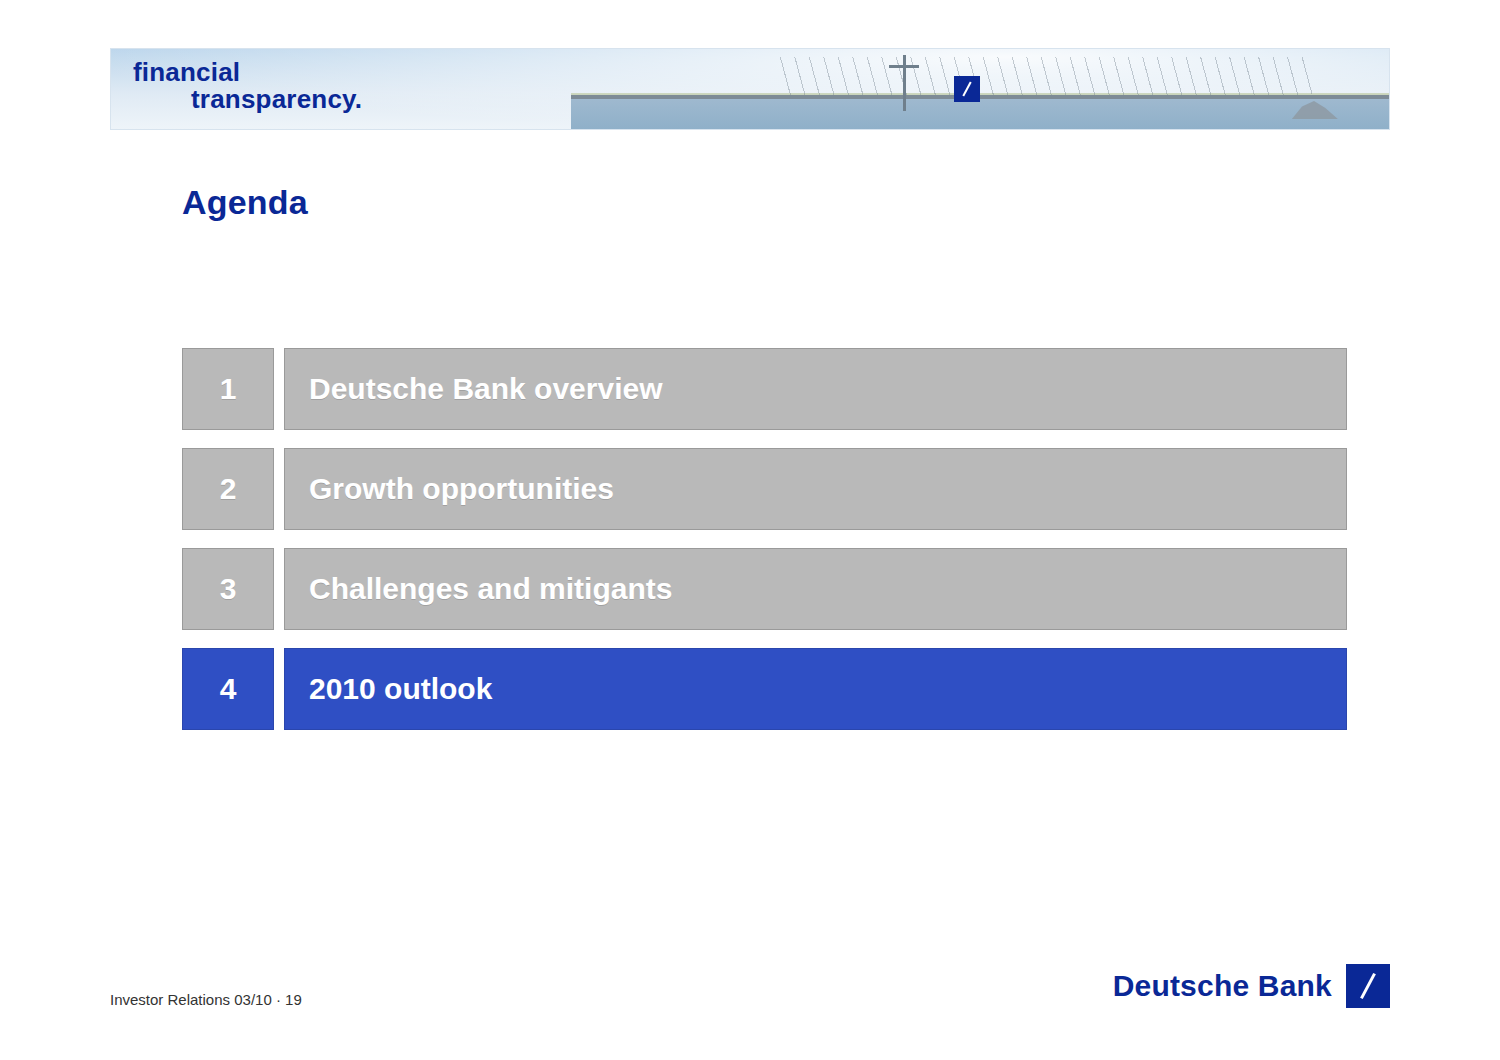financial transparency.
Agenda
1
Deutsche Bank overview
2
Growth opportunities
3
Challenges and mitigants
4
2010 outlook
Investor Relations 03/10 · 19
Deutsche Bank